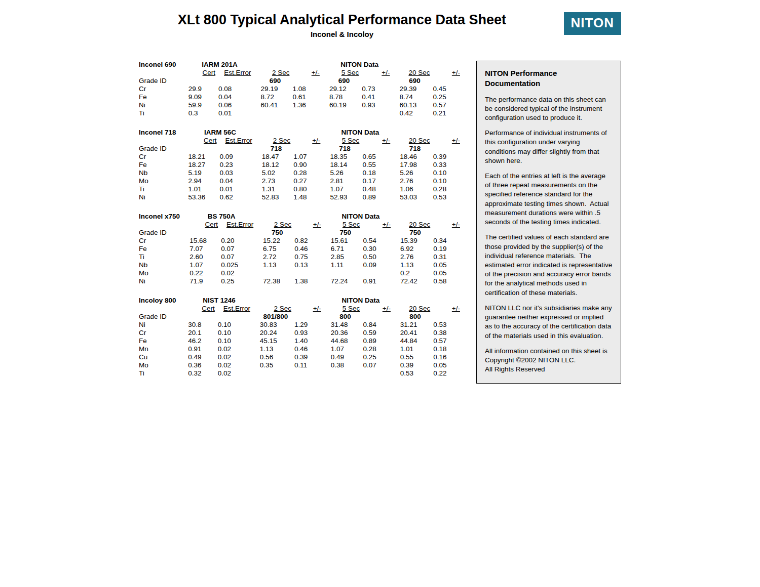NITON
XLt 800 Typical Analytical Performance Data Sheet
Inconel & Incoloy
| Inconel 690 | IARM 201A | | | | NITON Data | | |
| | Cert | Est.Error | | 2 Sec | +/- | | 5 Sec | +/- | | 20 Sec | +/- |
| Grade ID | | | | 690 | | | 690 | | | 690 | |
| Cr | 29.9 | 0.08 | | 29.19 | 1.08 | | 29.12 | 0.73 | | 29.39 | 0.45 |
| Fe | 9.09 | 0.04 | | 8.72 | 0.61 | | 8.78 | 0.41 | | 8.74 | 0.25 |
| Ni | 59.9 | 0.06 | | 60.41 | 1.36 | | 60.19 | 0.93 | | 60.13 | 0.57 |
| Ti | 0.3 | 0.01 | | | | | | | | 0.42 | 0.21 |
| Inconel 718 | IARM 56C | | | | NITON Data | | |
| | Cert | Est.Error | | 2 Sec | +/- | | 5 Sec | +/- | | 20 Sec | +/- |
| Grade ID | | | | 718 | | | 718 | | | 718 | |
| Cr | 18.21 | 0.09 | | 18.47 | 1.07 | | 18.35 | 0.65 | | 18.46 | 0.39 |
| Fe | 18.27 | 0.23 | | 18.12 | 0.90 | | 18.14 | 0.55 | | 17.98 | 0.33 |
| Nb | 5.19 | 0.03 | | 5.02 | 0.28 | | 5.26 | 0.18 | | 5.26 | 0.10 |
| Mo | 2.94 | 0.04 | | 2.73 | 0.27 | | 2.81 | 0.17 | | 2.76 | 0.10 |
| Ti | 1.01 | 0.01 | | 1.31 | 0.80 | | 1.07 | 0.48 | | 1.06 | 0.28 |
| Ni | 53.36 | 0.62 | | 52.83 | 1.48 | | 52.93 | 0.89 | | 53.03 | 0.53 |
| Inconel x750 | BS 750A | | | | NITON Data | | |
| | Cert | Est.Error | | 2 Sec | +/- | | 5 Sec | +/- | | 20 Sec | +/- |
| Grade ID | | | | 750 | | | 750 | | | 750 | |
| Cr | 15.68 | 0.20 | | 15.22 | 0.82 | | 15.61 | 0.54 | | 15.39 | 0.34 |
| Fe | 7.07 | 0.07 | | 6.75 | 0.46 | | 6.71 | 0.30 | | 6.92 | 0.19 |
| Ti | 2.60 | 0.07 | | 2.72 | 0.75 | | 2.85 | 0.50 | | 2.76 | 0.31 |
| Nb | 1.07 | 0.025 | | 1.13 | 0.13 | | 1.11 | 0.09 | | 1.13 | 0.05 |
| Mo | 0.22 | 0.02 | | | | | | | | 0.2 | 0.05 |
| Ni | 71.9 | 0.25 | | 72.38 | 1.38 | | 72.24 | 0.91 | | 72.42 | 0.58 |
| Incoloy 800 | NIST 1246 | | | | NITON Data | | |
| | Cert | Est.Error | | 2 Sec | +/- | | 5 Sec | +/- | | 20 Sec | +/- |
| Grade ID | | | | 801/800 | | | 800 | | | 800 | |
| Ni | 30.8 | 0.10 | | 30.83 | 1.29 | | 31.48 | 0.84 | | 31.21 | 0.53 |
| Cr | 20.1 | 0.10 | | 20.24 | 0.93 | | 20.36 | 0.59 | | 20.41 | 0.38 |
| Fe | 46.2 | 0.10 | | 45.15 | 1.40 | | 44.68 | 0.89 | | 44.84 | 0.57 |
| Mn | 0.91 | 0.02 | | 1.13 | 0.46 | | 1.07 | 0.28 | | 1.01 | 0.18 |
| Cu | 0.49 | 0.02 | | 0.56 | 0.39 | | 0.49 | 0.25 | | 0.55 | 0.16 |
| Mo | 0.36 | 0.02 | | 0.35 | 0.11 | | 0.38 | 0.07 | | 0.39 | 0.05 |
| Ti | 0.32 | 0.02 | | | | | | | | 0.53 | 0.22 |
NITON Performance Documentation
The performance data on this sheet can be considered typical of the instrument configuration used to produce it.
Performance of individual instruments of this configuration under varying conditions may differ slightly from that shown here.
Each of the entries at left is the average of three repeat measurements on the specified reference standard for the approximate testing times shown. Actual measurement durations were within .5 seconds of the testing times indicated.
The certified values of each standard are those provided by the supplier(s) of the individual reference materials. The estimated error indicated is representative of the precision and accuracy error bands for the analytical methods used in certification of these materials.
NITON LLC nor it's subsidiaries make any guarantee neither expressed or implied as to the accuracy of the certification data of the materials used in this evaluation.
All information contained on this sheet is Copyright ©2002 NITON LLC.
All Rights Reserved